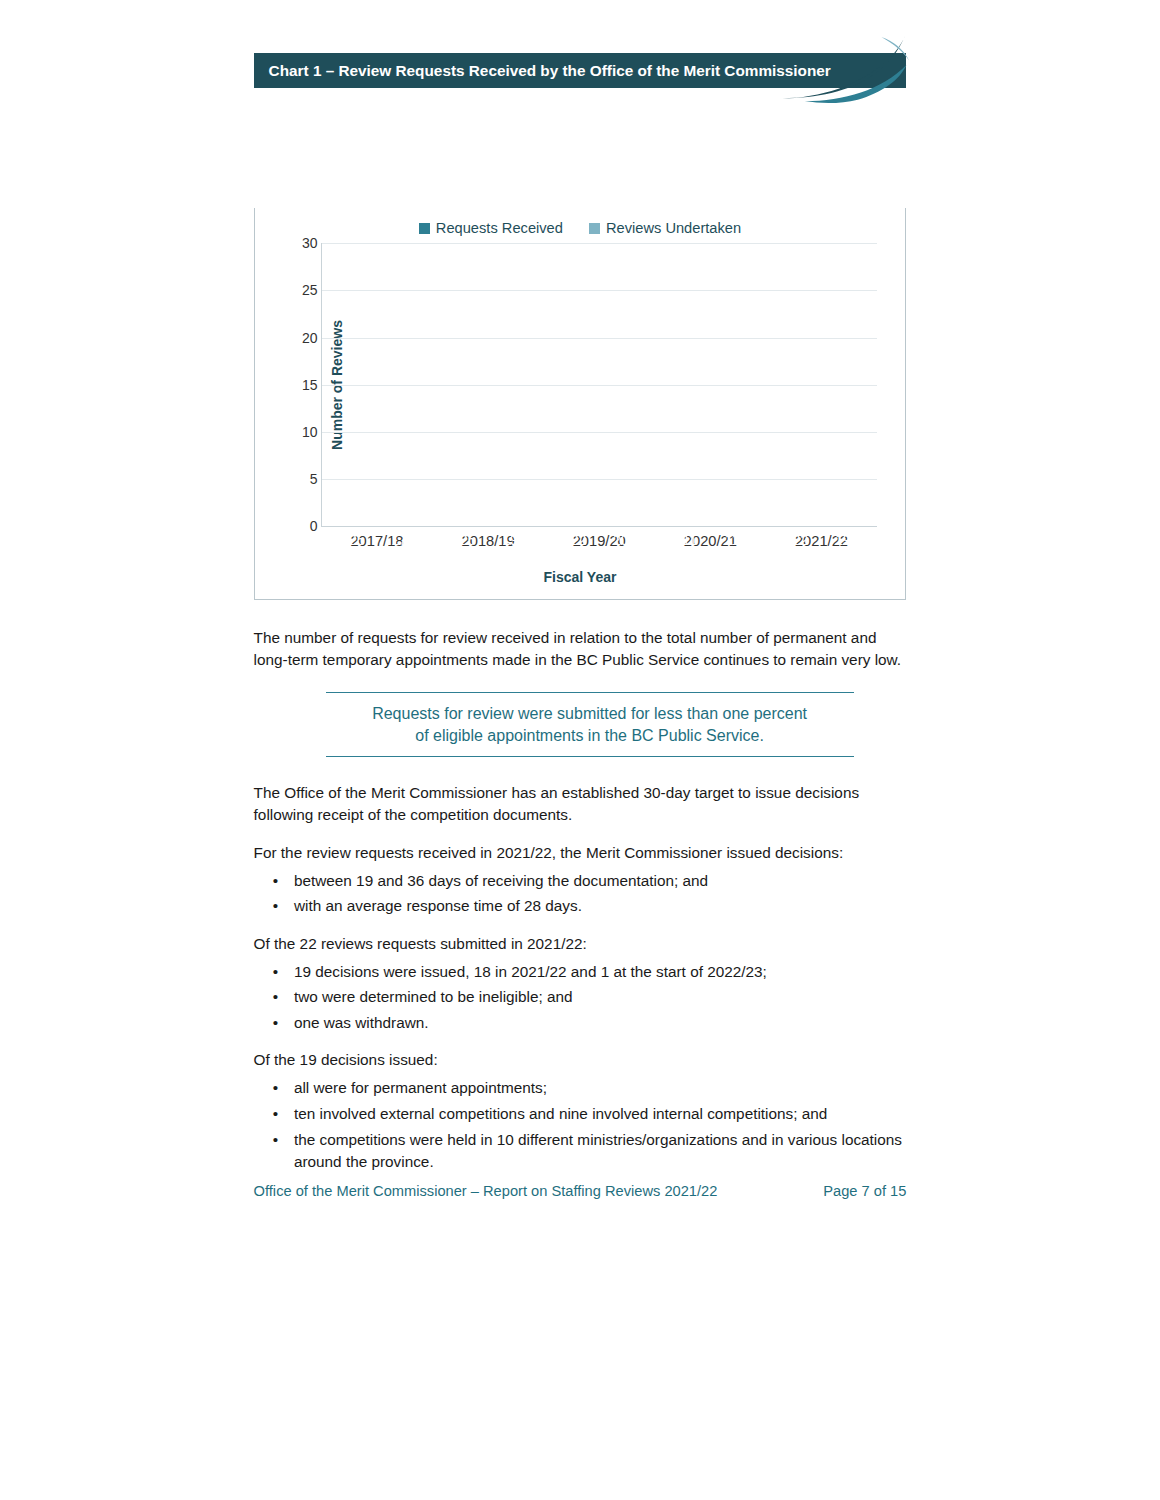Chart 1 – Review Requests Received by the Office of the Merit Commissioner
Requests Received
Reviews Undertaken
Number of Reviews
30
25
20
15
10
5
0
25
17
25
19
22
20
11
11
22
19
2017/18
2018/19
2019/20
2020/21
2021/22
Fiscal Year
The number of requests for review received in relation to the total number of permanent and long-term temporary appointments made in the BC Public Service continues to remain very low.
Requests for review were submitted for less than one percent
of eligible appointments in the BC Public Service.
The Office of the Merit Commissioner has an established 30-day target to issue decisions following receipt of the competition documents.
For the review requests received in 2021/22, the Merit Commissioner issued decisions:
between 19 and 36 days of receiving the documentation; and
with an average response time of 28 days.
Of the 22 reviews requests submitted in 2021/22:
19 decisions were issued, 18 in 2021/22 and 1 at the start of 2022/23;
two were determined to be ineligible; and
one was withdrawn.
Of the 19 decisions issued:
all were for permanent appointments;
ten involved external competitions and nine involved internal competitions; and
the competitions were held in 10 different ministries/organizations and in various locations around the province.
Office of the Merit Commissioner – Report on Staffing Reviews 2021/22
Page 7 of 15